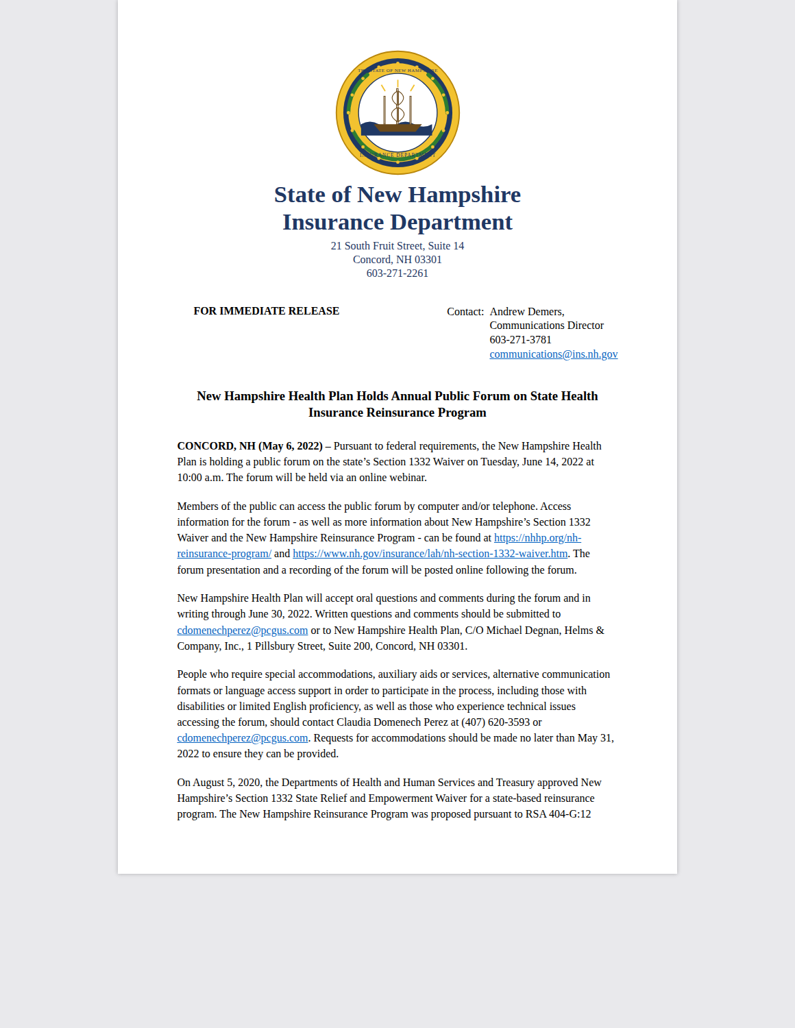THE STATE OF NEW HAMPSHIRE INSURANCE DEPARTMENT
State of New Hampshire
Insurance Department
21 South Fruit Street, Suite 14
Concord, NH 03301
603-271-2261
FOR IMMEDIATE RELEASE
Contact:
Andrew Demers,
Communications Director
603-271-3781
communications@ins.nh.gov
New Hampshire Health Plan Holds Annual Public Forum on State Health
Insurance Reinsurance Program
CONCORD, NH (May 6, 2022) – Pursuant to federal requirements, the New Hampshire Health Plan is holding a public forum on the state’s Section 1332 Waiver on Tuesday, June 14, 2022 at 10:00 a.m. The forum will be held via an online webinar.
Members of the public can access the public forum by computer and/or telephone. Access information for the forum - as well as more information about New Hampshire’s Section 1332 Waiver and the New Hampshire Reinsurance Program - can be found at https://nhhp.org/nh-reinsurance-program/ and https://www.nh.gov/insurance/lah/nh-section-1332-waiver.htm. The forum presentation and a recording of the forum will be posted online following the forum.
New Hampshire Health Plan will accept oral questions and comments during the forum and in writing through June 30, 2022. Written questions and comments should be submitted to cdomenechperez@pcgus.com or to New Hampshire Health Plan, C/O Michael Degnan, Helms & Company, Inc., 1 Pillsbury Street, Suite 200, Concord, NH 03301.
People who require special accommodations, auxiliary aids or services, alternative communication formats or language access support in order to participate in the process, including those with disabilities or limited English proficiency, as well as those who experience technical issues accessing the forum, should contact Claudia Domenech Perez at (407) 620-3593 or cdomenechperez@pcgus.com. Requests for accommodations should be made no later than May 31, 2022 to ensure they can be provided.
On August 5, 2020, the Departments of Health and Human Services and Treasury approved New Hampshire’s Section 1332 State Relief and Empowerment Waiver for a state-based reinsurance program. The New Hampshire Reinsurance Program was proposed pursuant to RSA 404-G:12